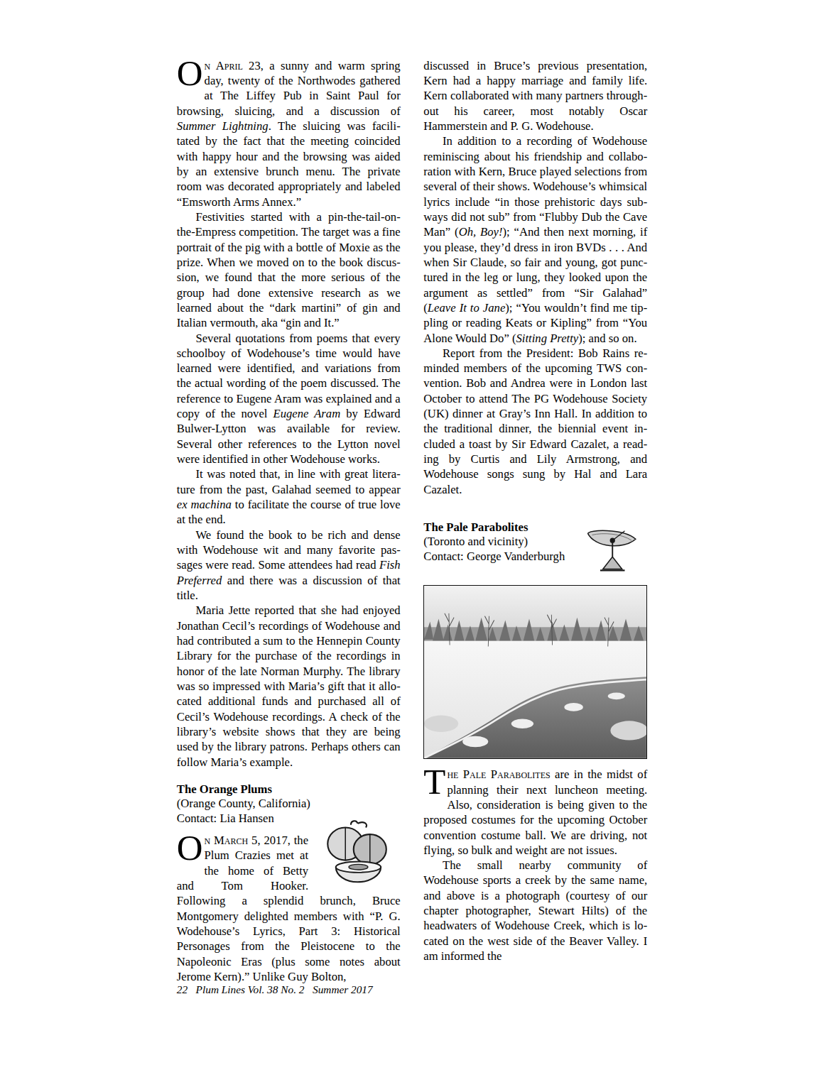On April 23, a sunny and warm spring day, twenty of the Northwodes gathered at The Liffey Pub in Saint Paul for browsing, sluicing, and a discussion of Summer Lightning. The sluicing was facilitated by the fact that the meeting coincided with happy hour and the browsing was aided by an extensive brunch menu. The private room was decorated appropriately and labeled “Emsworth Arms Annex.”
Festivities started with a pin-the-tail-on-the-Empress competition. The target was a fine portrait of the pig with a bottle of Moxie as the prize. When we moved on to the book discussion, we found that the more serious of the group had done extensive research as we learned about the “dark martini” of gin and Italian vermouth, aka “gin and It.”
Several quotations from poems that every schoolboy of Wodehouse’s time would have learned were identified, and variations from the actual wording of the poem discussed. The reference to Eugene Aram was explained and a copy of the novel Eugene Aram by Edward Bulwer-Lytton was available for review. Several other references to the Lytton novel were identified in other Wodehouse works.
It was noted that, in line with great literature from the past, Galahad seemed to appear ex machina to facilitate the course of true love at the end.
We found the book to be rich and dense with Wodehouse wit and many favorite passages were read. Some attendees had read Fish Preferred and there was a discussion of that title.
Maria Jette reported that she had enjoyed Jonathan Cecil’s recordings of Wodehouse and had contributed a sum to the Hennepin County Library for the purchase of the recordings in honor of the late Norman Murphy. The library was so impressed with Maria’s gift that it allocated additional funds and purchased all of Cecil’s Wodehouse recordings. A check of the library’s website shows that they are being used by the library patrons. Perhaps others can follow Maria’s example.
The Orange Plums
(Orange County, California)
Contact: Lia Hansen
On March 5, 2017, the Plum Crazies met at the home of Betty and Tom Hooker. Following a splendid brunch, Bruce Montgomery delighted members with “P. G. Wodehouse’s Lyrics, Part 3: Historical Personages from the Pleistocene to the Napoleonic Eras (plus some notes about Jerome Kern).” Unlike Guy Bolton,
discussed in Bruce’s previous presentation, Kern had a happy marriage and family life. Kern collaborated with many partners throughout his career, most notably Oscar Hammerstein and P. G. Wodehouse.
In addition to a recording of Wodehouse reminiscing about his friendship and collaboration with Kern, Bruce played selections from several of their shows. Wodehouse’s whimsical lyrics include “in those prehistoric days subways did not sub” from “Flubby Dub the Cave Man” (Oh, Boy!); “And then next morning, if you please, they’d dress in iron BVDs . . . And when Sir Claude, so fair and young, got punctured in the leg or lung, they looked upon the argument as settled” from “Sir Galahad” (Leave It to Jane); “You wouldn’t find me tippling or reading Keats or Kipling” from “You Alone Would Do” (Sitting Pretty); and so on.
Report from the President: Bob Rains reminded members of the upcoming TWS convention. Bob and Andrea were in London last October to attend The PG Wodehouse Society (UK) dinner at Gray’s Inn Hall. In addition to the traditional dinner, the biennial event included a toast by Sir Edward Cazalet, a reading by Curtis and Lily Armstrong, and Wodehouse songs sung by Hal and Lara Cazalet.
The Pale Parabolites
(Toronto and vicinity)
Contact: George Vanderburgh
The Pale Parabolites are in the midst of planning their next luncheon meeting. Also, consideration is being given to the proposed costumes for the upcoming October convention costume ball. We are driving, not flying, so bulk and weight are not issues.
The small nearby community of Wodehouse sports a creek by the same name, and above is a photograph (courtesy of our chapter photographer, Stewart Hilts) of the headwaters of Wodehouse Creek, which is located on the west side of the Beaver Valley. I am informed the
22 Plum Lines Vol. 38 No. 2 Summer 2017